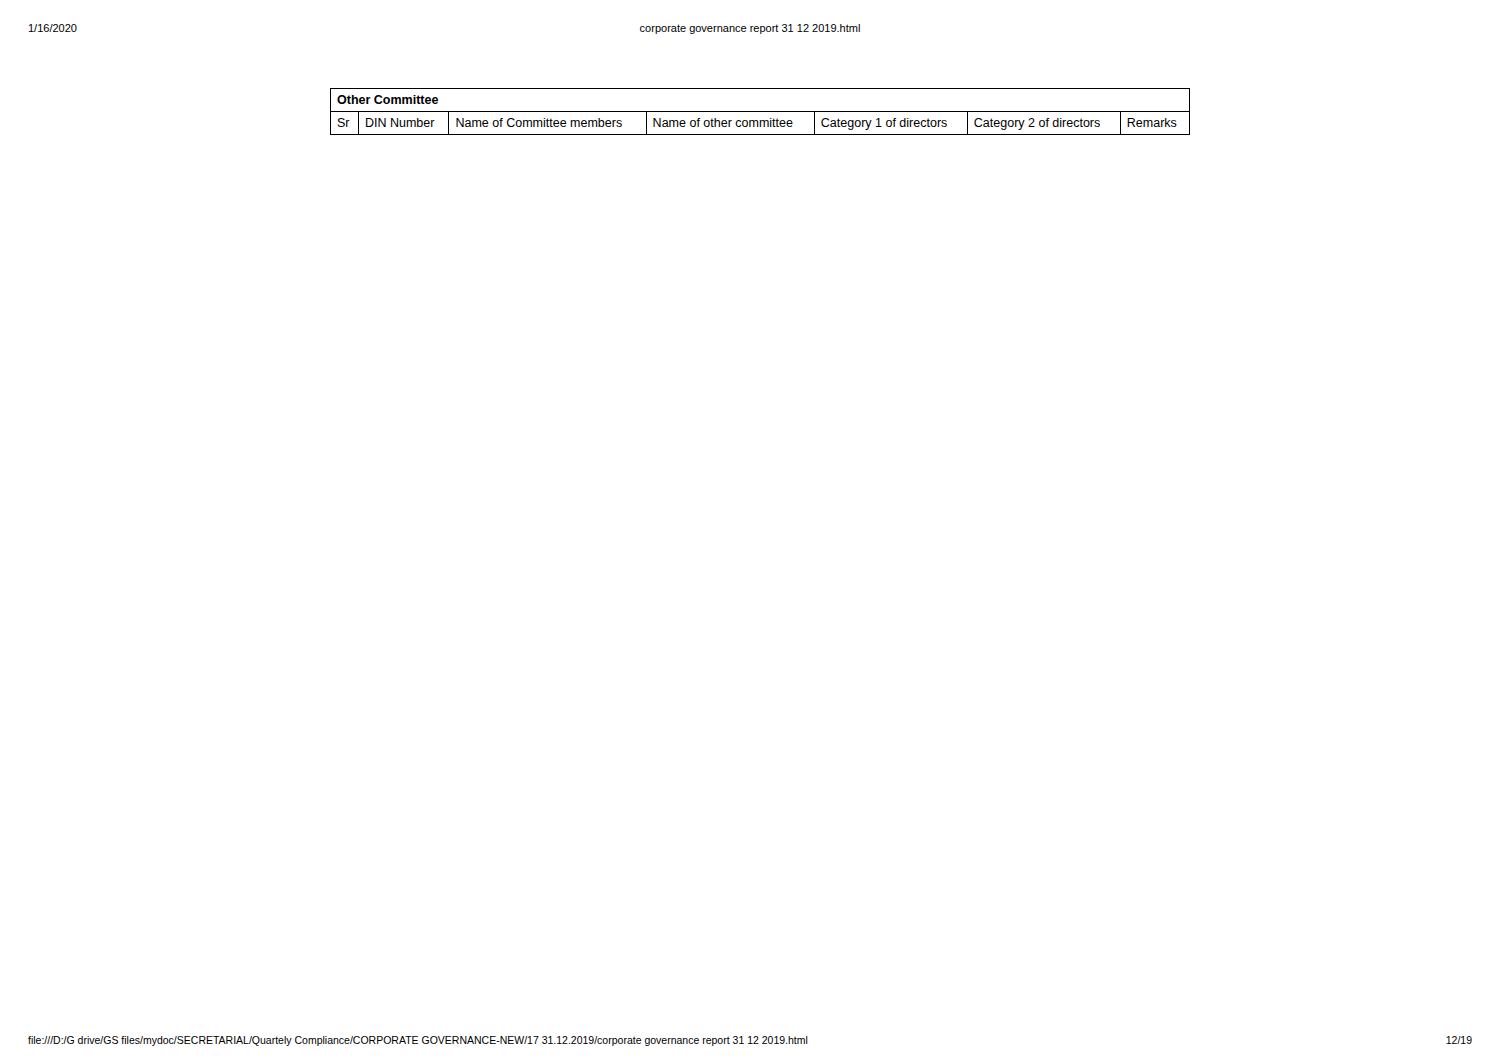1/16/2020
corporate governance report 31 12 2019.html
| Other Committee |
| Sr | DIN Number | Name of Committee members | Name of other committee | Category 1 of directors | Category 2 of directors | Remarks |
file:///D:/G drive/GS files/mydoc/SECRETARIAL/Quartely Compliance/CORPORATE GOVERNANCE-NEW/17 31.12.2019/corporate governance report 31 12 2019.html
12/19